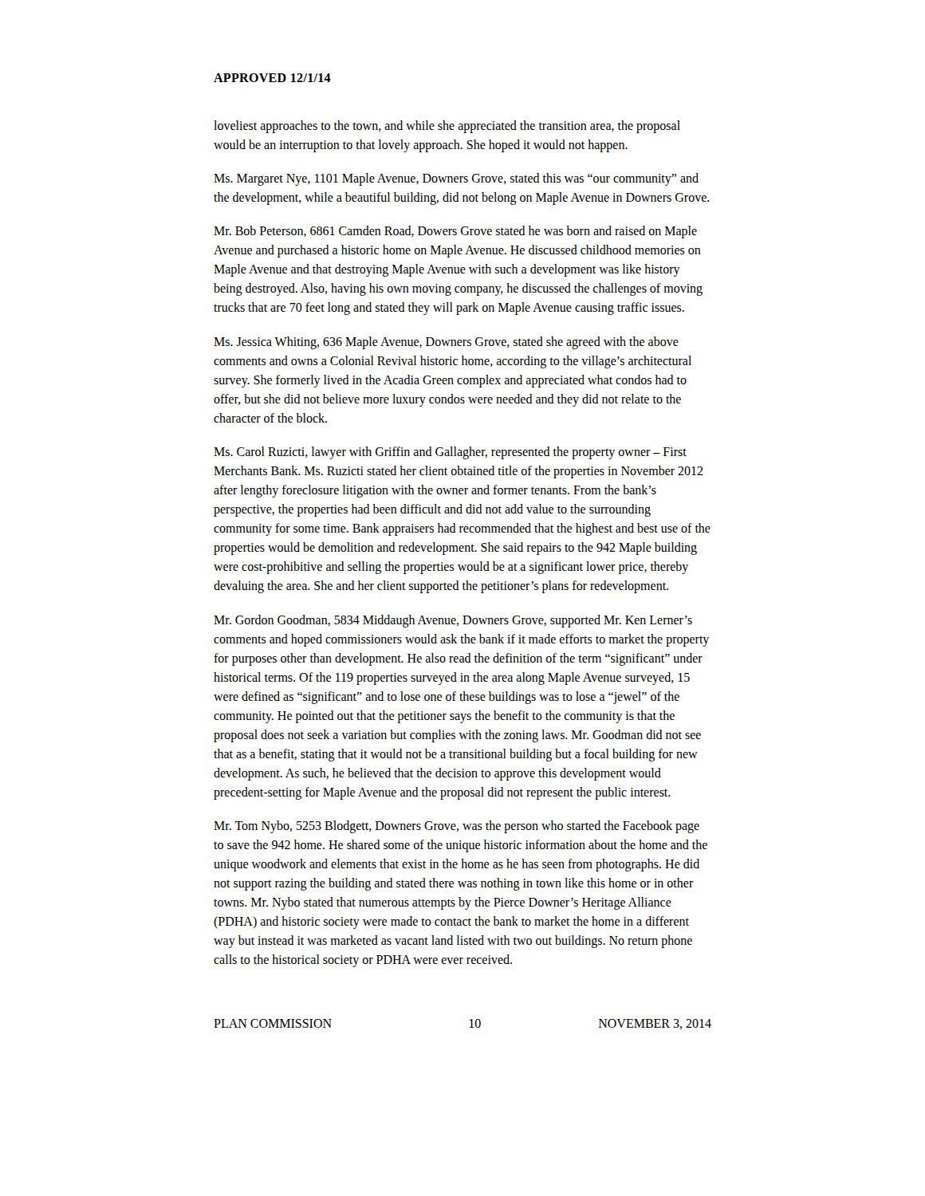APPROVED 12/1/14
loveliest approaches to the town, and while she appreciated the transition area, the proposal would be an interruption to that lovely approach. She hoped it would not happen.
Ms. Margaret Nye, 1101 Maple Avenue, Downers Grove, stated this was “our community” and the development, while a beautiful building, did not belong on Maple Avenue in Downers Grove.
Mr. Bob Peterson, 6861 Camden Road, Dowers Grove stated he was born and raised on Maple Avenue and purchased a historic home on Maple Avenue. He discussed childhood memories on Maple Avenue and that destroying Maple Avenue with such a development was like history being destroyed. Also, having his own moving company, he discussed the challenges of moving trucks that are 70 feet long and stated they will park on Maple Avenue causing traffic issues.
Ms. Jessica Whiting, 636 Maple Avenue, Downers Grove, stated she agreed with the above comments and owns a Colonial Revival historic home, according to the village’s architectural survey. She formerly lived in the Acadia Green complex and appreciated what condos had to offer, but she did not believe more luxury condos were needed and they did not relate to the character of the block.
Ms. Carol Ruzicti, lawyer with Griffin and Gallagher, represented the property owner – First Merchants Bank. Ms. Ruzicti stated her client obtained title of the properties in November 2012 after lengthy foreclosure litigation with the owner and former tenants. From the bank’s perspective, the properties had been difficult and did not add value to the surrounding community for some time. Bank appraisers had recommended that the highest and best use of the properties would be demolition and redevelopment. She said repairs to the 942 Maple building were cost-prohibitive and selling the properties would be at a significant lower price, thereby devaluing the area. She and her client supported the petitioner’s plans for redevelopment.
Mr. Gordon Goodman, 5834 Middaugh Avenue, Downers Grove, supported Mr. Ken Lerner’s comments and hoped commissioners would ask the bank if it made efforts to market the property for purposes other than development. He also read the definition of the term “significant” under historical terms. Of the 119 properties surveyed in the area along Maple Avenue surveyed, 15 were defined as “significant” and to lose one of these buildings was to lose a “jewel” of the community. He pointed out that the petitioner says the benefit to the community is that the proposal does not seek a variation but complies with the zoning laws. Mr. Goodman did not see that as a benefit, stating that it would not be a transitional building but a focal building for new development. As such, he believed that the decision to approve this development would precedent-setting for Maple Avenue and the proposal did not represent the public interest.
Mr. Tom Nybo, 5253 Blodgett, Downers Grove, was the person who started the Facebook page to save the 942 home. He shared some of the unique historic information about the home and the unique woodwork and elements that exist in the home as he has seen from photographs. He did not support razing the building and stated there was nothing in town like this home or in other towns. Mr. Nybo stated that numerous attempts by the Pierce Downer’s Heritage Alliance (PDHA) and historic society were made to contact the bank to market the home in a different way but instead it was marketed as vacant land listed with two out buildings. No return phone calls to the historical society or PDHA were ever received.
PLAN COMMISSION
10
NOVEMBER 3, 2014